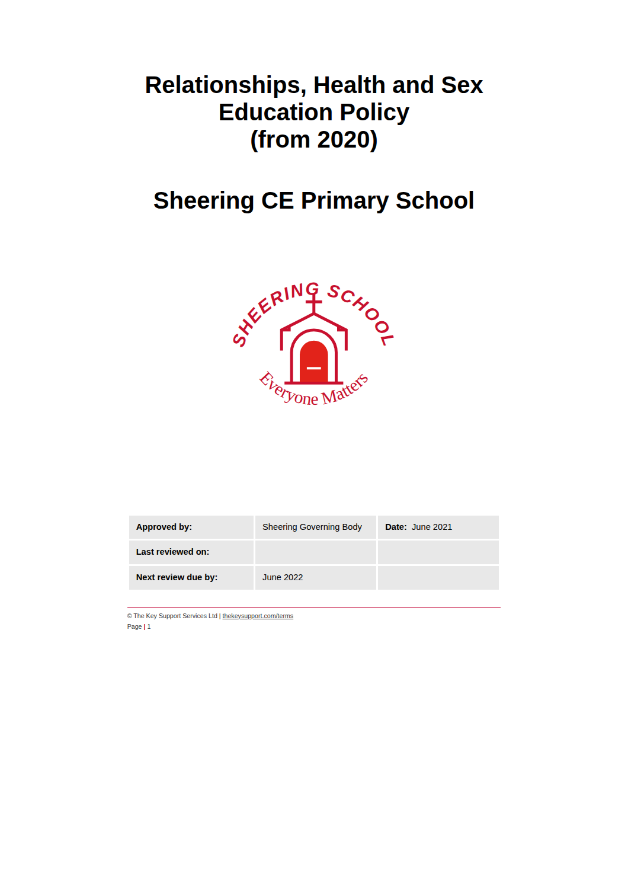Relationships, Health and Sex Education Policy
(from 2020)
Sheering CE Primary School
Sheering School crest with the motto Everyone Matters SHEERING SCHOOL Everyone Matters
| Approved by: | Sheering Governing Body | Date: June 2021 |
| Last reviewed on: | | |
| Next review due by: | June 2022 | |
© The Key Support Services Ltd | thekeysupport.com/terms
Page | 1